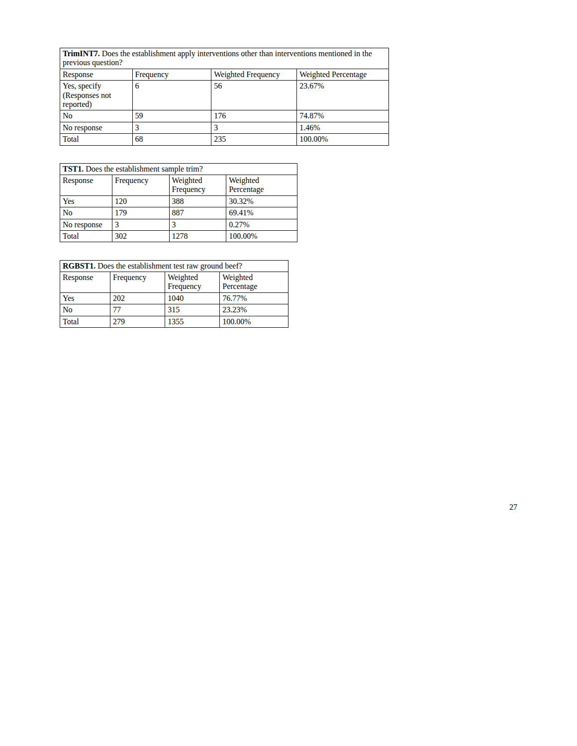TrimINT7. Does the establishment apply interventions other than interventions mentioned in the previous question?
| Response | Frequency | Weighted Frequency | Weighted Percentage |
| Yes, specify (Responses not reported) | 6 | 56 | 23.67% |
| No | 59 | 176 | 74.87% |
| No response | 3 | 3 | 1.46% |
| Total | 68 | 235 | 100.00% |
TST1. Does the establishment sample trim?
| Response | Frequency | Weighted Frequency | Weighted Percentage |
| Yes | 120 | 388 | 30.32% |
| No | 179 | 887 | 69.41% |
| No response | 3 | 3 | 0.27% |
| Total | 302 | 1278 | 100.00% |
RGBST1. Does the establishment test raw ground beef?
| Response | Frequency | Weighted Frequency | Weighted Percentage |
| Yes | 202 | 1040 | 76.77% |
| No | 77 | 315 | 23.23% |
| Total | 279 | 1355 | 100.00% |
27